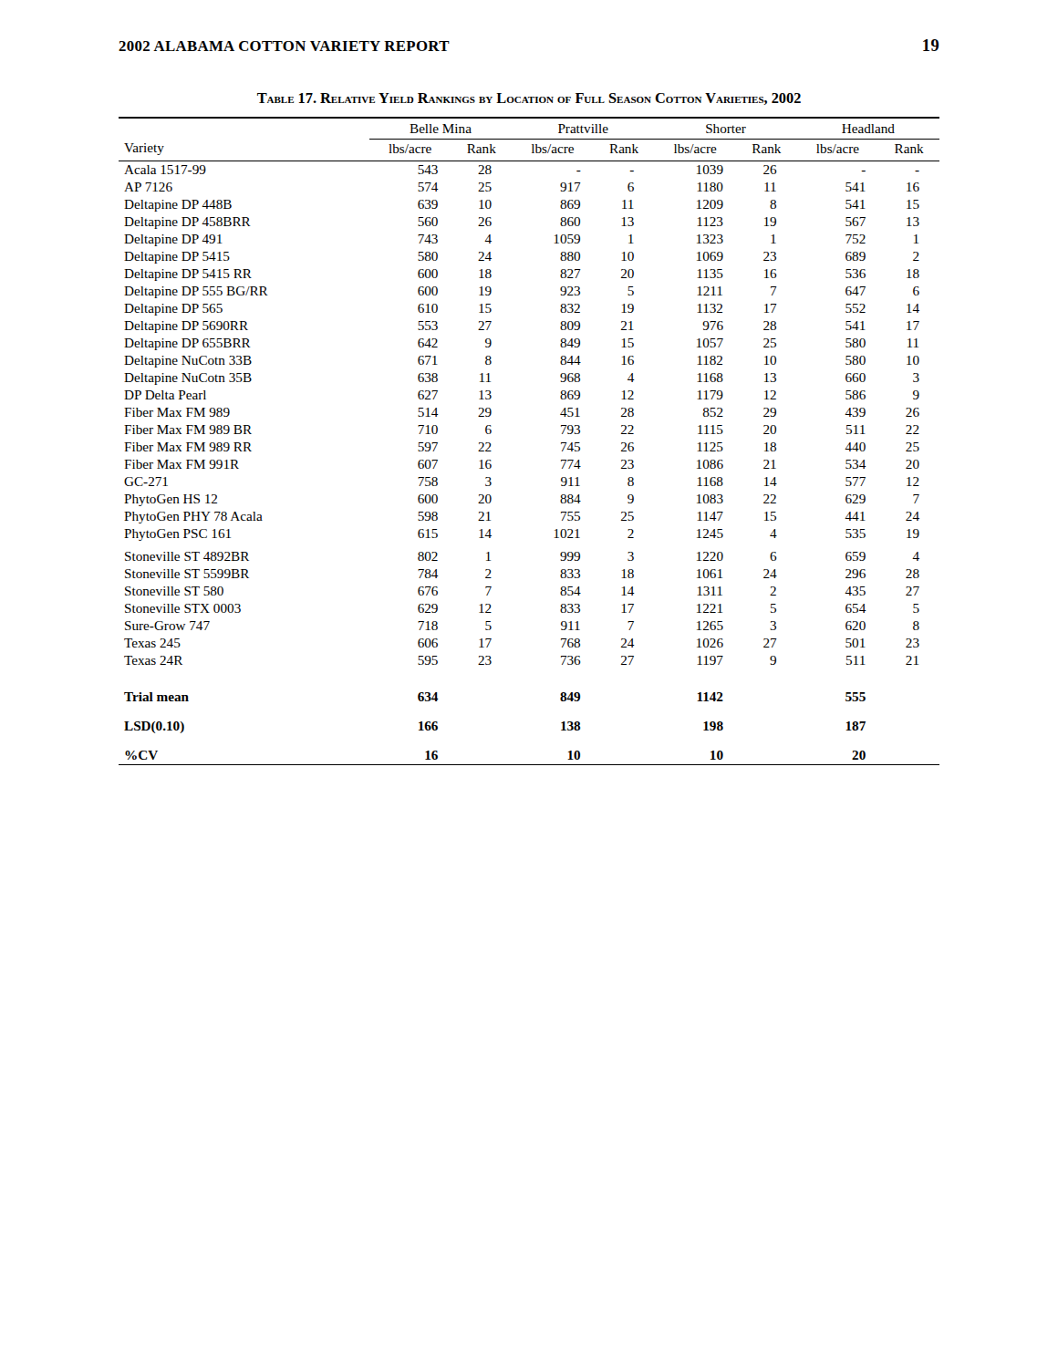2002 Alabama Cotton Variety Report 19
Table 17. Relative Yield Rankings by Location of Full Season Cotton Varieties, 2002
| | Belle Mina | Prattville | Shorter | Headland |
| --- | --- | --- | --- | --- |
| Variety | lbs/acre | Rank | lbs/acre | Rank | lbs/acre | Rank | lbs/acre | Rank |
| Acala 1517-99 | 543 | 28 | - | - | 1039 | 26 | - | - |
| AP 7126 | 574 | 25 | 917 | 6 | 1180 | 11 | 541 | 16 |
| Deltapine DP 448B | 639 | 10 | 869 | 11 | 1209 | 8 | 541 | 15 |
| Deltapine DP 458BRR | 560 | 26 | 860 | 13 | 1123 | 19 | 567 | 13 |
| Deltapine DP 491 | 743 | 4 | 1059 | 1 | 1323 | 1 | 752 | 1 |
| Deltapine DP 5415 | 580 | 24 | 880 | 10 | 1069 | 23 | 689 | 2 |
| Deltapine DP 5415 RR | 600 | 18 | 827 | 20 | 1135 | 16 | 536 | 18 |
| Deltapine DP 555 BG/RR | 600 | 19 | 923 | 5 | 1211 | 7 | 647 | 6 |
| Deltapine DP 565 | 610 | 15 | 832 | 19 | 1132 | 17 | 552 | 14 |
| Deltapine DP 5690RR | 553 | 27 | 809 | 21 | 976 | 28 | 541 | 17 |
| Deltapine DP 655BRR | 642 | 9 | 849 | 15 | 1057 | 25 | 580 | 11 |
| Deltapine NuCotn 33B | 671 | 8 | 844 | 16 | 1182 | 10 | 580 | 10 |
| Deltapine NuCotn 35B | 638 | 11 | 968 | 4 | 1168 | 13 | 660 | 3 |
| DP Delta Pearl | 627 | 13 | 869 | 12 | 1179 | 12 | 586 | 9 |
| Fiber Max FM 989 | 514 | 29 | 451 | 28 | 852 | 29 | 439 | 26 |
| Fiber Max FM 989 BR | 710 | 6 | 793 | 22 | 1115 | 20 | 511 | 22 |
| Fiber Max FM 989 RR | 597 | 22 | 745 | 26 | 1125 | 18 | 440 | 25 |
| Fiber Max FM 991R | 607 | 16 | 774 | 23 | 1086 | 21 | 534 | 20 |
| GC-271 | 758 | 3 | 911 | 8 | 1168 | 14 | 577 | 12 |
| PhytoGen HS 12 | 600 | 20 | 884 | 9 | 1083 | 22 | 629 | 7 |
| PhytoGen PHY 78 Acala | 598 | 21 | 755 | 25 | 1147 | 15 | 441 | 24 |
| PhytoGen PSC 161 | 615 | 14 | 1021 | 2 | 1245 | 4 | 535 | 19 |
| Stoneville ST 4892BR | 802 | 1 | 999 | 3 | 1220 | 6 | 659 | 4 |
| Stoneville ST 5599BR | 784 | 2 | 833 | 18 | 1061 | 24 | 296 | 28 |
| Stoneville ST 580 | 676 | 7 | 854 | 14 | 1311 | 2 | 435 | 27 |
| Stoneville STX 0003 | 629 | 12 | 833 | 17 | 1221 | 5 | 654 | 5 |
| Sure-Grow 747 | 718 | 5 | 911 | 7 | 1265 | 3 | 620 | 8 |
| Texas 245 | 606 | 17 | 768 | 24 | 1026 | 27 | 501 | 23 |
| Texas 24R | 595 | 23 | 736 | 27 | 1197 | 9 | 511 | 21 |
| Trial mean | 634 | | 849 | | 1142 | | 555 | |
| LSD(0.10) | 166 | | 138 | | 198 | | 187 | |
| %CV | 16 | | 10 | | 10 | | 20 | |